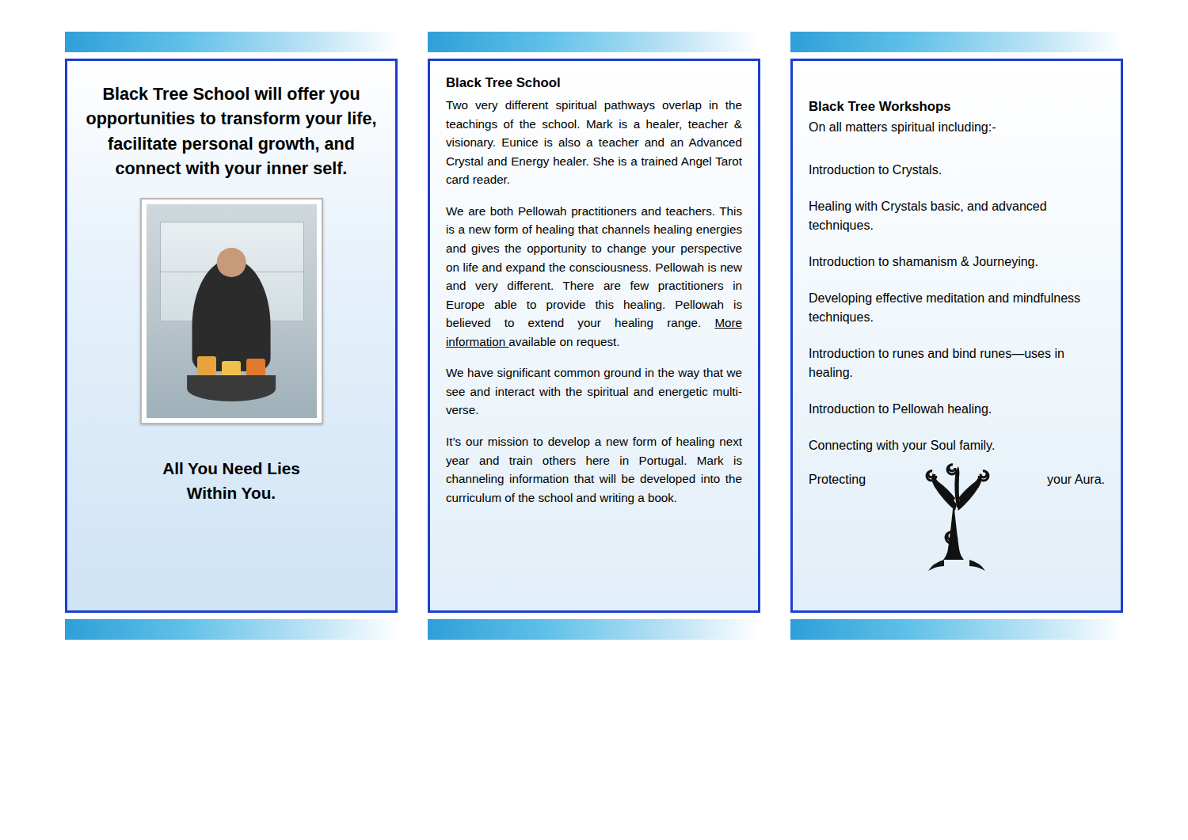Black Tree School will offer you opportunities to transform your life, facilitate personal growth, and connect with your inner self.
All You Need Lies
Within You.
Black Tree School
Two very different spiritual pathways overlap in the teachings of the school. Mark is a healer, teacher & visionary. Eunice is also a teacher and an Advanced Crystal and Energy healer. She is a trained Angel Tarot card reader.
We are both Pellowah practitioners and teachers. This is a new form of healing that channels healing energies and gives the opportunity to change your perspective on life and expand the consciousness. Pellowah is new and very different. There are few practitioners in Europe able to provide this healing. Pellowah is believed to extend your healing range. More information available on request.
We have significant common ground in the way that we see and interact with the spiritual and energetic multi-verse.
It’s our mission to develop a new form of healing next year and train others here in Portugal. Mark is channeling information that will be developed into the curriculum of the school and writing a book.
Black Tree Workshops
On all matters spiritual including:-
Introduction to Crystals.
Healing with Crystals basic, and advanced techniques.
Introduction to shamanism & Journeying.
Developing effective meditation and mindfulness techniques.
Introduction to runes and bind runes—uses in healing.
Introduction to Pellowah healing.
Connecting with your Soul family.
Protecting your Aura.